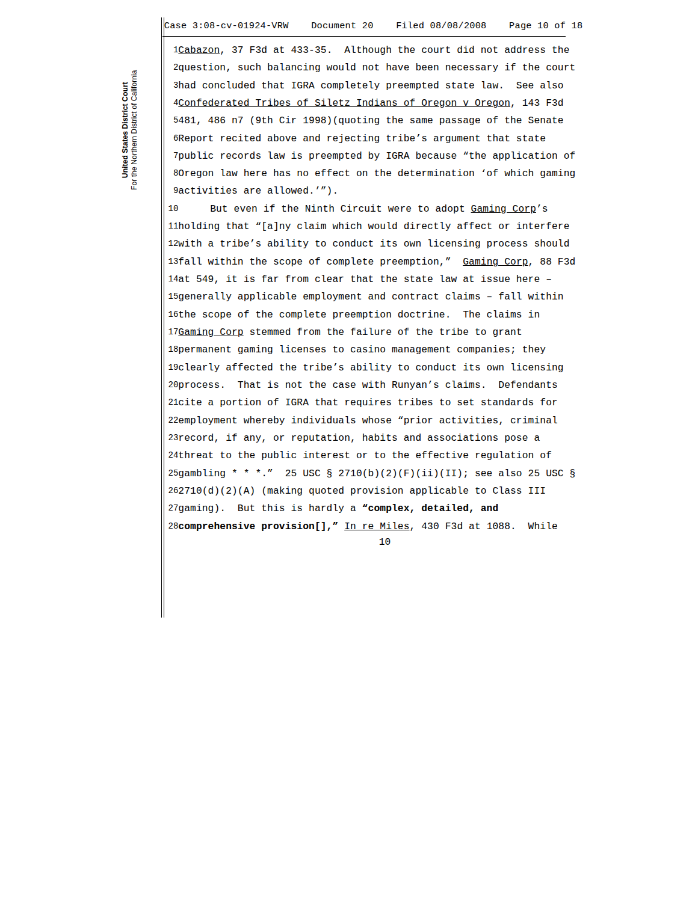Case 3:08-cv-01924-VRW Document 20 Filed 08/08/2008 Page 10 of 18
United States District Court
For the Northern District of California
| 1 | Cabazon , 37 F3d at 433-35. Although the court did not address the |
| 2 | question, such balancing would not have been necessary if the court |
| 3 | had concluded that IGRA completely preempted state law. See also |
| 4 | Confederated Tribes of Siletz Indians of Oregon v Oregon , 143 F3d |
| 5 | 481, 486 n7 (9th Cir 1998)(quoting the same passage of the Senate |
| 6 | Report recited above and rejecting tribe’s argument that state |
| 7 | public records law is preempted by IGRA because “the application of |
| 8 | Oregon law here has no effect on the determination ‘of which gaming |
| 9 | activities are allowed.’”). |
| 10 | But even if the Ninth Circuit were to adopt Gaming Corp ’s |
| 11 | holding that “[a]ny claim which would directly affect or interfere |
| 12 | with a tribe’s ability to conduct its own licensing process should |
| 13 | fall within the scope of complete preemption,” Gaming Corp , 88 F3d |
| 14 | at 549, it is far from clear that the state law at issue here – |
| 15 | generally applicable employment and contract claims – fall within |
| 16 | the scope of the complete preemption doctrine. The claims in |
| 17 | Gaming Corp stemmed from the failure of the tribe to grant |
| 18 | permanent gaming licenses to casino management companies; they |
| 19 | clearly affected the tribe’s ability to conduct its own licensing |
| 20 | process. That is not the case with Runyan’s claims. Defendants |
| 21 | cite a portion of IGRA that requires tribes to set standards for |
| 22 | employment whereby individuals whose “prior activities, criminal |
| 23 | record, if any, or reputation, habits and associations pose a |
| 24 | threat to the public interest or to the effective regulation of |
| 25 | gambling * * *.” 25 USC § 2710(b)(2)(F)(ii)(II); see also 25 USC § |
| 26 | 2710(d)(2)(A) (making quoted provision applicable to Class III |
| 27 | gaming). But this is hardly a “complex, detailed, and |
| 28 | comprehensive provision[],” In re Miles , 430 F3d at 1088. While |
10